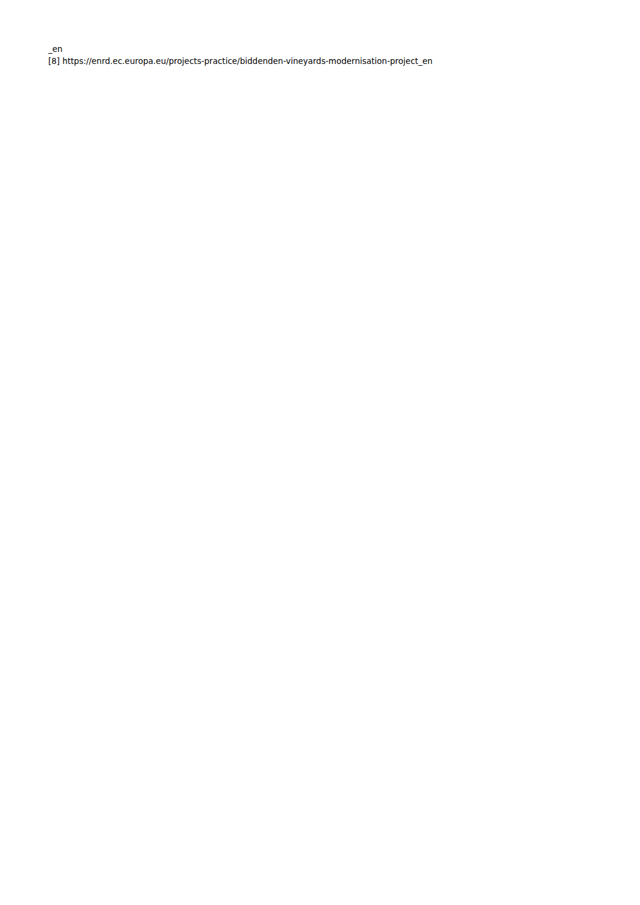_en
[8] https://enrd.ec.europa.eu/projects-practice/biddenden-vineyards-modernisation-project_en